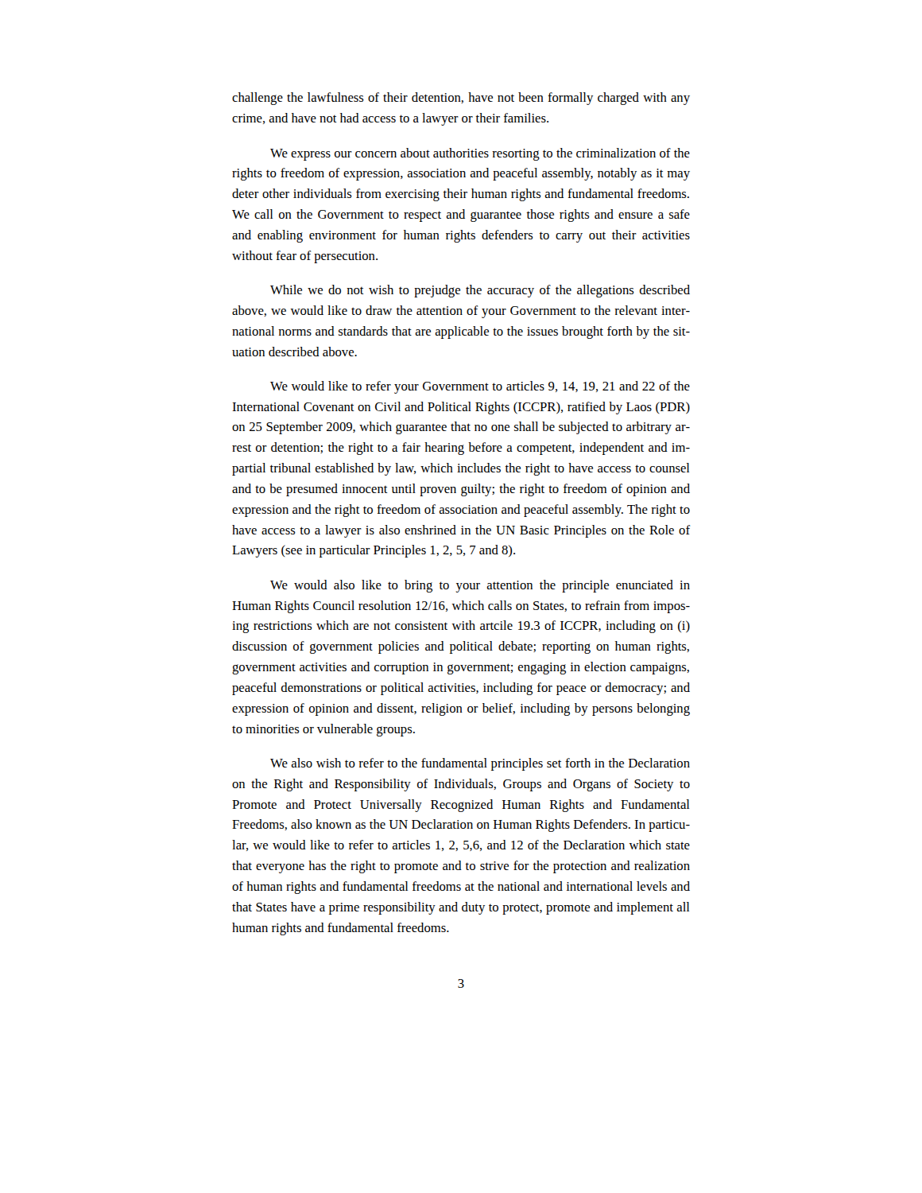challenge the lawfulness of their detention, have not been formally charged with any crime, and have not had access to a lawyer or their families.
We express our concern about authorities resorting to the criminalization of the rights to freedom of expression, association and peaceful assembly, notably as it may deter other individuals from exercising their human rights and fundamental freedoms. We call on the Government to respect and guarantee those rights and ensure a safe and enabling environment for human rights defenders to carry out their activities without fear of persecution.
While we do not wish to prejudge the accuracy of the allegations described above, we would like to draw the attention of your Government to the relevant international norms and standards that are applicable to the issues brought forth by the situation described above.
We would like to refer your Government to articles 9, 14, 19, 21 and 22 of the International Covenant on Civil and Political Rights (ICCPR), ratified by Laos (PDR) on 25 September 2009, which guarantee that no one shall be subjected to arbitrary arrest or detention; the right to a fair hearing before a competent, independent and impartial tribunal established by law, which includes the right to have access to counsel and to be presumed innocent until proven guilty; the right to freedom of opinion and expression and the right to freedom of association and peaceful assembly. The right to have access to a lawyer is also enshrined in the UN Basic Principles on the Role of Lawyers (see in particular Principles 1, 2, 5, 7 and 8).
We would also like to bring to your attention the principle enunciated in Human Rights Council resolution 12/16, which calls on States, to refrain from imposing restrictions which are not consistent with artcile 19.3 of ICCPR, including on (i) discussion of government policies and political debate; reporting on human rights, government activities and corruption in government; engaging in election campaigns, peaceful demonstrations or political activities, including for peace or democracy; and expression of opinion and dissent, religion or belief, including by persons belonging to minorities or vulnerable groups.
We also wish to refer to the fundamental principles set forth in the Declaration on the Right and Responsibility of Individuals, Groups and Organs of Society to Promote and Protect Universally Recognized Human Rights and Fundamental Freedoms, also known as the UN Declaration on Human Rights Defenders. In particular, we would like to refer to articles 1, 2, 5,6, and 12 of the Declaration which state that everyone has the right to promote and to strive for the protection and realization of human rights and fundamental freedoms at the national and international levels and that States have a prime responsibility and duty to protect, promote and implement all human rights and fundamental freedoms.
3